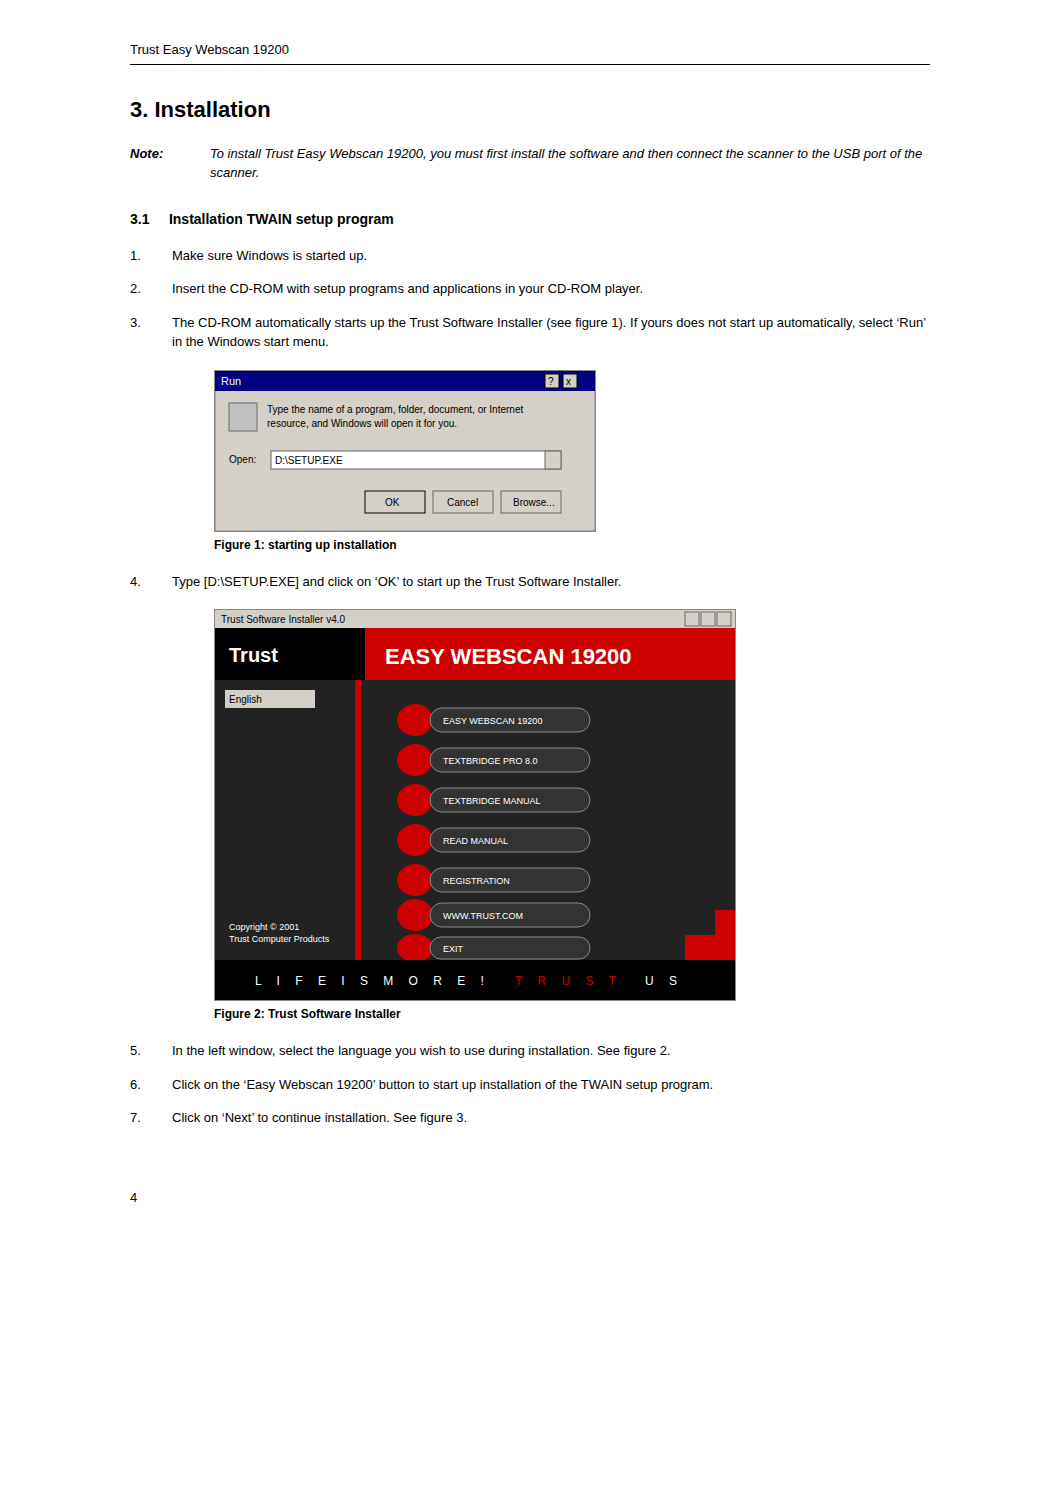Trust Easy Webscan 19200
3. Installation
Note: To install Trust Easy Webscan 19200, you must first install the software and then connect the scanner to the USB port of the scanner.
3.1 Installation TWAIN setup program
Make sure Windows is started up.
Insert the CD-ROM with setup programs and applications in your CD-ROM player.
The CD-ROM automatically starts up the Trust Software Installer (see figure 1). If yours does not start up automatically, select ‘Run’ in the Windows start menu.
Figure 1: starting up installation
Type [D:\SETUP.EXE] and click on ‘OK’ to start up the Trust Software Installer.
Figure 2: Trust Software Installer
In the left window, select the language you wish to use during installation. See figure 2.
Click on the ‘Easy Webscan 19200’ button to start up installation of the TWAIN setup program.
Click on ‘Next’ to continue installation. See figure 3.
4